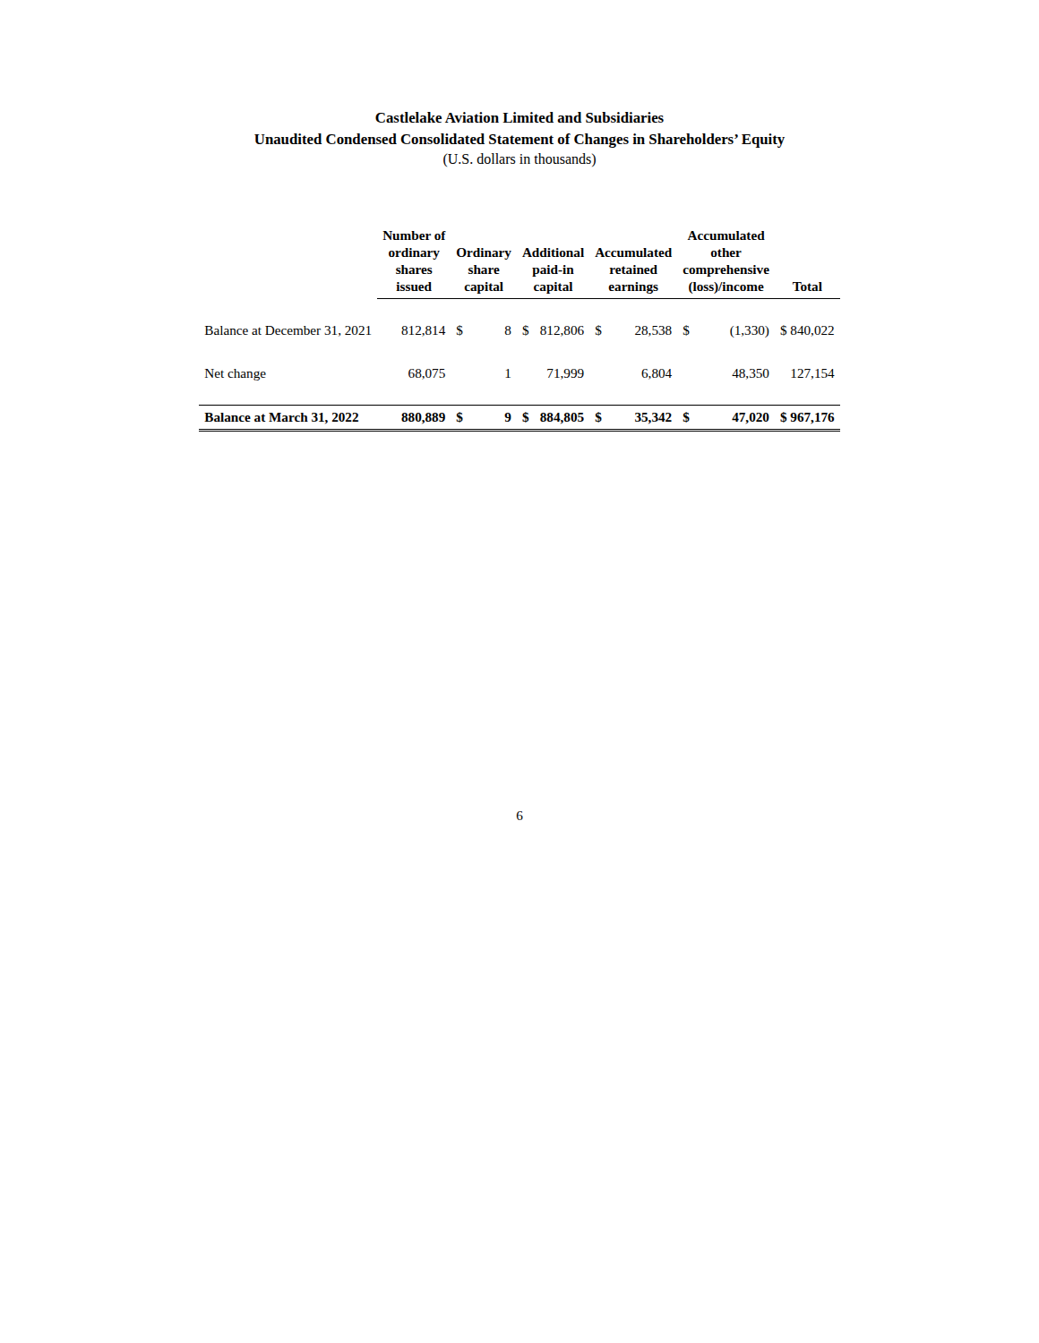Castlelake Aviation Limited and Subsidiaries
Unaudited Condensed Consolidated Statement of Changes in Shareholders’ Equity
(U.S. dollars in thousands)
| | Number of ordinary shares issued | Ordinary share capital | Additional paid-in capital | Accumulated retained earnings | Accumulated other comprehensive (loss)/income | Total |
| --- | --- | --- | --- | --- | --- | --- |
| Balance at December 31, 2021 | 812,814 | $ | 8 | $ | 812,806 | $ | 28,538 | $ | (1,330) | $ 840,022 |
| Net change | 68,075 | | 1 | | 71,999 | | 6,804 | | 48,350 | 127,154 |
| Balance at March 31, 2022 | 880,889 | $ | 9 | $ | 884,805 | $ | 35,342 | $ | 47,020 | $ 967,176 |
6